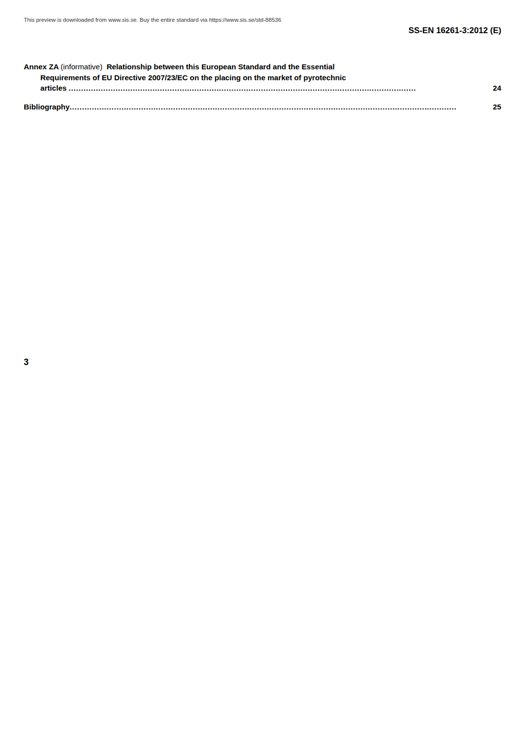This preview is downloaded from www.sis.se. Buy the entire standard via https://www.sis.se/std-88536
SS-EN 16261-3:2012 (E)
Annex ZA (informative) Relationship between this European Standard and the Essential Requirements of EU Directive 2007/23/EC on the placing on the market of pyrotechnic articles ............................................................................................................................................. 24
Bibliography............................................................................................................................................................. 25
3